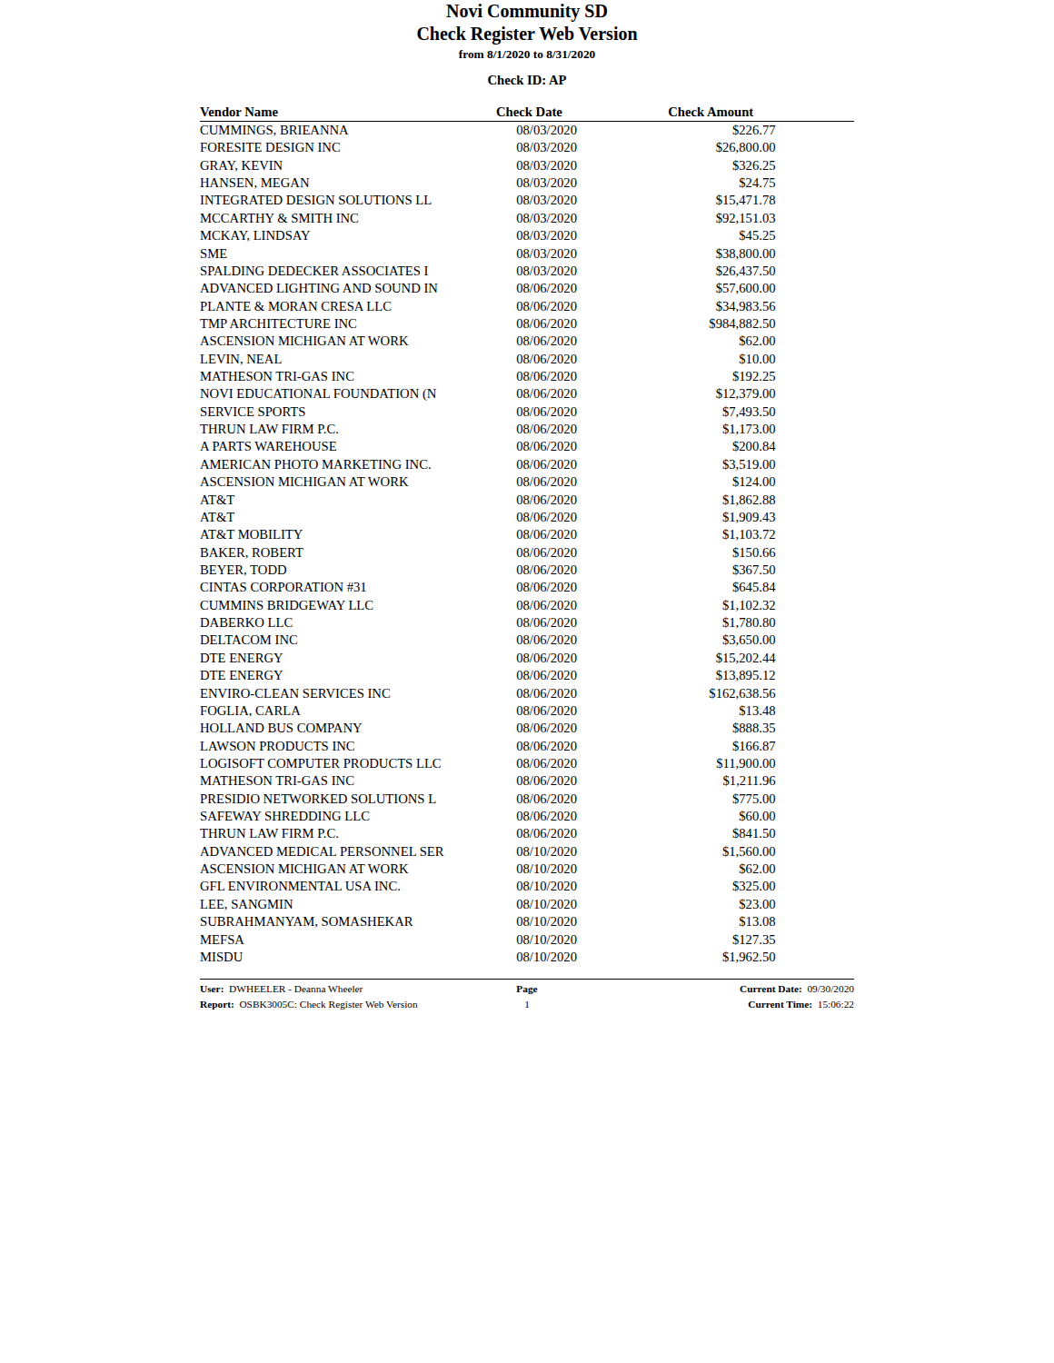Novi Community SD
Check Register Web Version
from 8/1/2020 to 8/31/2020
Check ID: AP
| Vendor Name | Check Date | Check Amount | |
| --- | --- | --- | --- |
| CUMMINGS, BRIEANNA | 08/03/2020 | $226.77 | |
| FORESITE DESIGN INC | 08/03/2020 | $26,800.00 | |
| GRAY, KEVIN | 08/03/2020 | $326.25 | |
| HANSEN, MEGAN | 08/03/2020 | $24.75 | |
| INTEGRATED DESIGN SOLUTIONS LL | 08/03/2020 | $15,471.78 | |
| MCCARTHY & SMITH INC | 08/03/2020 | $92,151.03 | |
| MCKAY, LINDSAY | 08/03/2020 | $45.25 | |
| SME | 08/03/2020 | $38,800.00 | |
| SPALDING DEDECKER ASSOCIATES I | 08/03/2020 | $26,437.50 | |
| ADVANCED LIGHTING AND SOUND IN | 08/06/2020 | $57,600.00 | |
| PLANTE & MORAN CRESA LLC | 08/06/2020 | $34,983.56 | |
| TMP ARCHITECTURE INC | 08/06/2020 | $984,882.50 | |
| ASCENSION MICHIGAN AT WORK | 08/06/2020 | $62.00 | |
| LEVIN, NEAL | 08/06/2020 | $10.00 | |
| MATHESON TRI-GAS INC | 08/06/2020 | $192.25 | |
| NOVI EDUCATIONAL FOUNDATION (N | 08/06/2020 | $12,379.00 | |
| SERVICE SPORTS | 08/06/2020 | $7,493.50 | |
| THRUN LAW FIRM P.C. | 08/06/2020 | $1,173.00 | |
| A PARTS WAREHOUSE | 08/06/2020 | $200.84 | |
| AMERICAN PHOTO MARKETING INC. | 08/06/2020 | $3,519.00 | |
| ASCENSION MICHIGAN AT WORK | 08/06/2020 | $124.00 | |
| AT&T | 08/06/2020 | $1,862.88 | |
| AT&T | 08/06/2020 | $1,909.43 | |
| AT&T MOBILITY | 08/06/2020 | $1,103.72 | |
| BAKER, ROBERT | 08/06/2020 | $150.66 | |
| BEYER, TODD | 08/06/2020 | $367.50 | |
| CINTAS CORPORATION #31 | 08/06/2020 | $645.84 | |
| CUMMINS BRIDGEWAY LLC | 08/06/2020 | $1,102.32 | |
| DABERKO LLC | 08/06/2020 | $1,780.80 | |
| DELTACOM INC | 08/06/2020 | $3,650.00 | |
| DTE ENERGY | 08/06/2020 | $15,202.44 | |
| DTE ENERGY | 08/06/2020 | $13,895.12 | |
| ENVIRO-CLEAN SERVICES INC | 08/06/2020 | $162,638.56 | |
| FOGLIA, CARLA | 08/06/2020 | $13.48 | |
| HOLLAND BUS COMPANY | 08/06/2020 | $888.35 | |
| LAWSON PRODUCTS INC | 08/06/2020 | $166.87 | |
| LOGISOFT COMPUTER PRODUCTS LLC | 08/06/2020 | $11,900.00 | |
| MATHESON TRI-GAS INC | 08/06/2020 | $1,211.96 | |
| PRESIDIO NETWORKED SOLUTIONS L | 08/06/2020 | $775.00 | |
| SAFEWAY SHREDDING LLC | 08/06/2020 | $60.00 | |
| THRUN LAW FIRM P.C. | 08/06/2020 | $841.50 | |
| ADVANCED MEDICAL PERSONNEL SER | 08/10/2020 | $1,560.00 | |
| ASCENSION MICHIGAN AT WORK | 08/10/2020 | $62.00 | |
| GFL ENVIRONMENTAL USA INC. | 08/10/2020 | $325.00 | |
| LEE, SANGMIN | 08/10/2020 | $23.00 | |
| SUBRAHMANYAM, SOMASHEKAR | 08/10/2020 | $13.08 | |
| MEFSA | 08/10/2020 | $127.35 | |
| MISDU | 08/10/2020 | $1,962.50 | |
User: DWHEELER - Deanna Wheeler
Report: OSBK3005C: Check Register Web Version
Page
1
Current Date: 09/30/2020
Current Time: 15:06:22